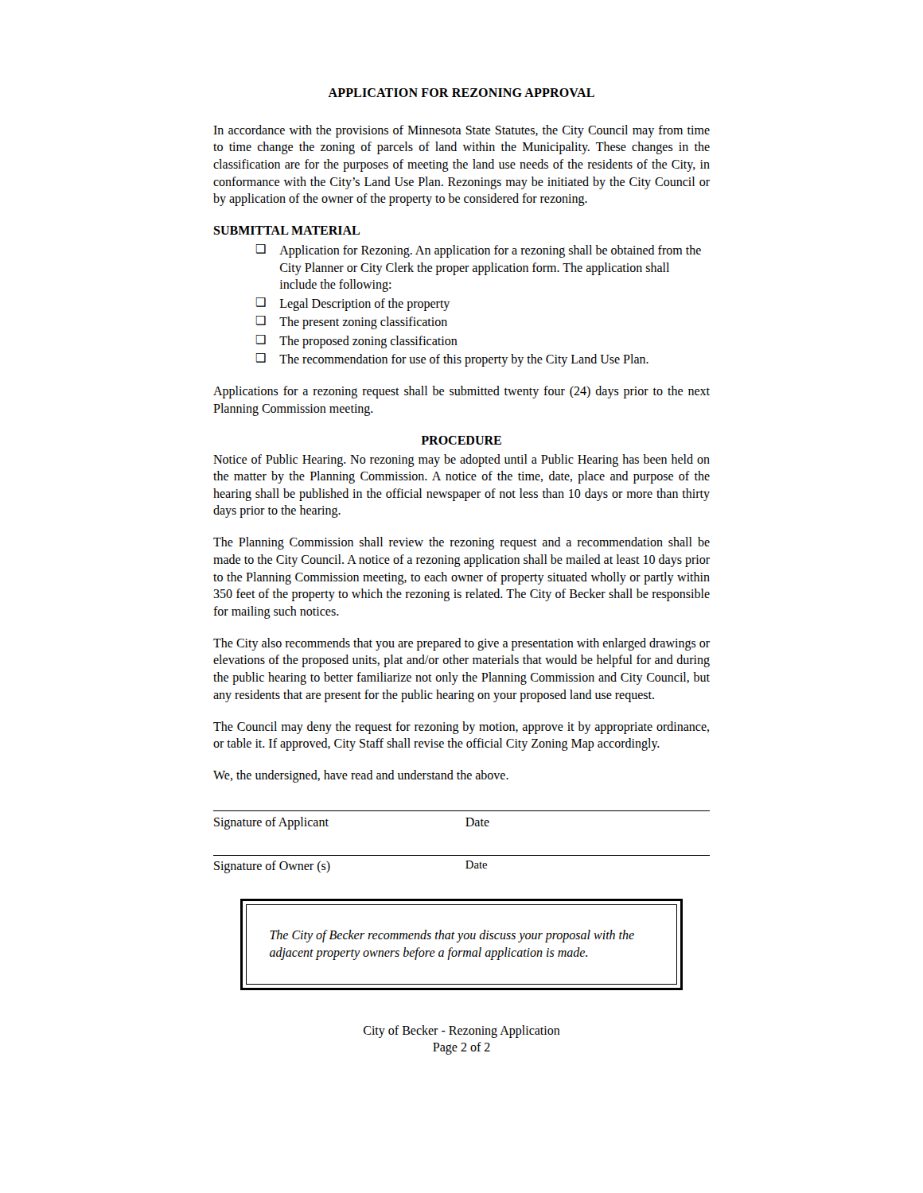Application for Rezoning Approval
In accordance with the provisions of Minnesota State Statutes, the City Council may from time to time change the zoning of parcels of land within the Municipality. These changes in the classification are for the purposes of meeting the land use needs of the residents of the City, in conformance with the City’s Land Use Plan. Rezonings may be initiated by the City Council or by application of the owner of the property to be considered for rezoning.
Submittal Material
Application for Rezoning. An application for a rezoning shall be obtained from the City Planner or City Clerk the proper application form. The application shall include the following:
Legal Description of the property
The present zoning classification
The proposed zoning classification
The recommendation for use of this property by the City Land Use Plan.
Applications for a rezoning request shall be submitted twenty four (24) days prior to the next Planning Commission meeting.
Procedure
Notice of Public Hearing. No rezoning may be adopted until a Public Hearing has been held on the matter by the Planning Commission. A notice of the time, date, place and purpose of the hearing shall be published in the official newspaper of not less than 10 days or more than thirty days prior to the hearing.
The Planning Commission shall review the rezoning request and a recommendation shall be made to the City Council. A notice of a rezoning application shall be mailed at least 10 days prior to the Planning Commission meeting, to each owner of property situated wholly or partly within 350 feet of the property to which the rezoning is related. The City of Becker shall be responsible for mailing such notices.
The City also recommends that you are prepared to give a presentation with enlarged drawings or elevations of the proposed units, plat and/or other materials that would be helpful for and during the public hearing to better familiarize not only the Planning Commission and City Council, but any residents that are present for the public hearing on your proposed land use request.
The Council may deny the request for rezoning by motion, approve it by appropriate ordinance, or table it. If approved, City Staff shall revise the official City Zoning Map accordingly.
We, the undersigned, have read and understand the above.
Signature of Applicant Date
Signature of Owner (s) Date
The City of Becker recommends that you discuss your proposal with the adjacent property owners before a formal application is made.
City of Becker - Rezoning Application
Page 2 of 2